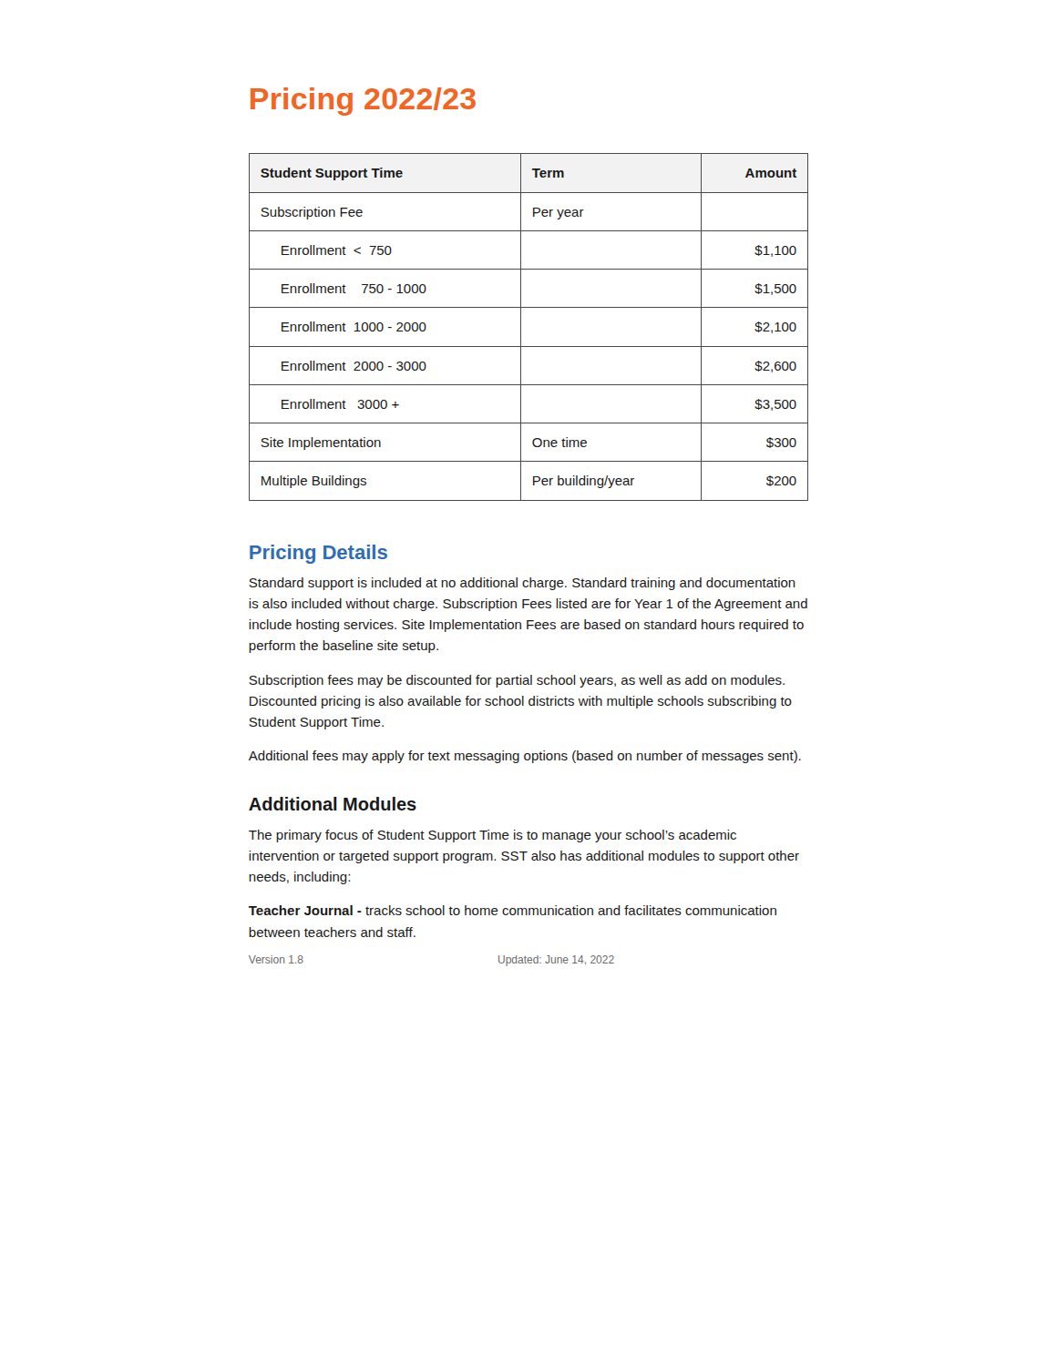Pricing 2022/23
| Student Support Time | Term | Amount |
| --- | --- | --- |
| Subscription Fee | Per year | |
| Enrollment < 750 | | $1,100 |
| Enrollment 750 - 1000 | | $1,500 |
| Enrollment 1000 - 2000 | | $2,100 |
| Enrollment 2000 - 3000 | | $2,600 |
| Enrollment 3000 + | | $3,500 |
| Site Implementation | One time | $300 |
| Multiple Buildings | Per building/year | $200 |
Pricing Details
Standard support is included at no additional charge. Standard training and documentation is also included without charge. Subscription Fees listed are for Year 1 of the Agreement and include hosting services. Site Implementation Fees are based on standard hours required to perform the baseline site setup.
Subscription fees may be discounted for partial school years, as well as add on modules. Discounted pricing is also available for school districts with multiple schools subscribing to Student Support Time.
Additional fees may apply for text messaging options (based on number of messages sent).
Additional Modules
The primary focus of Student Support Time is to manage your school’s academic intervention or targeted support program. SST also has additional modules to support other needs, including:
Teacher Journal - tracks school to home communication and facilitates communication between teachers and staff.
Version 1.8 Updated: June 14, 2022